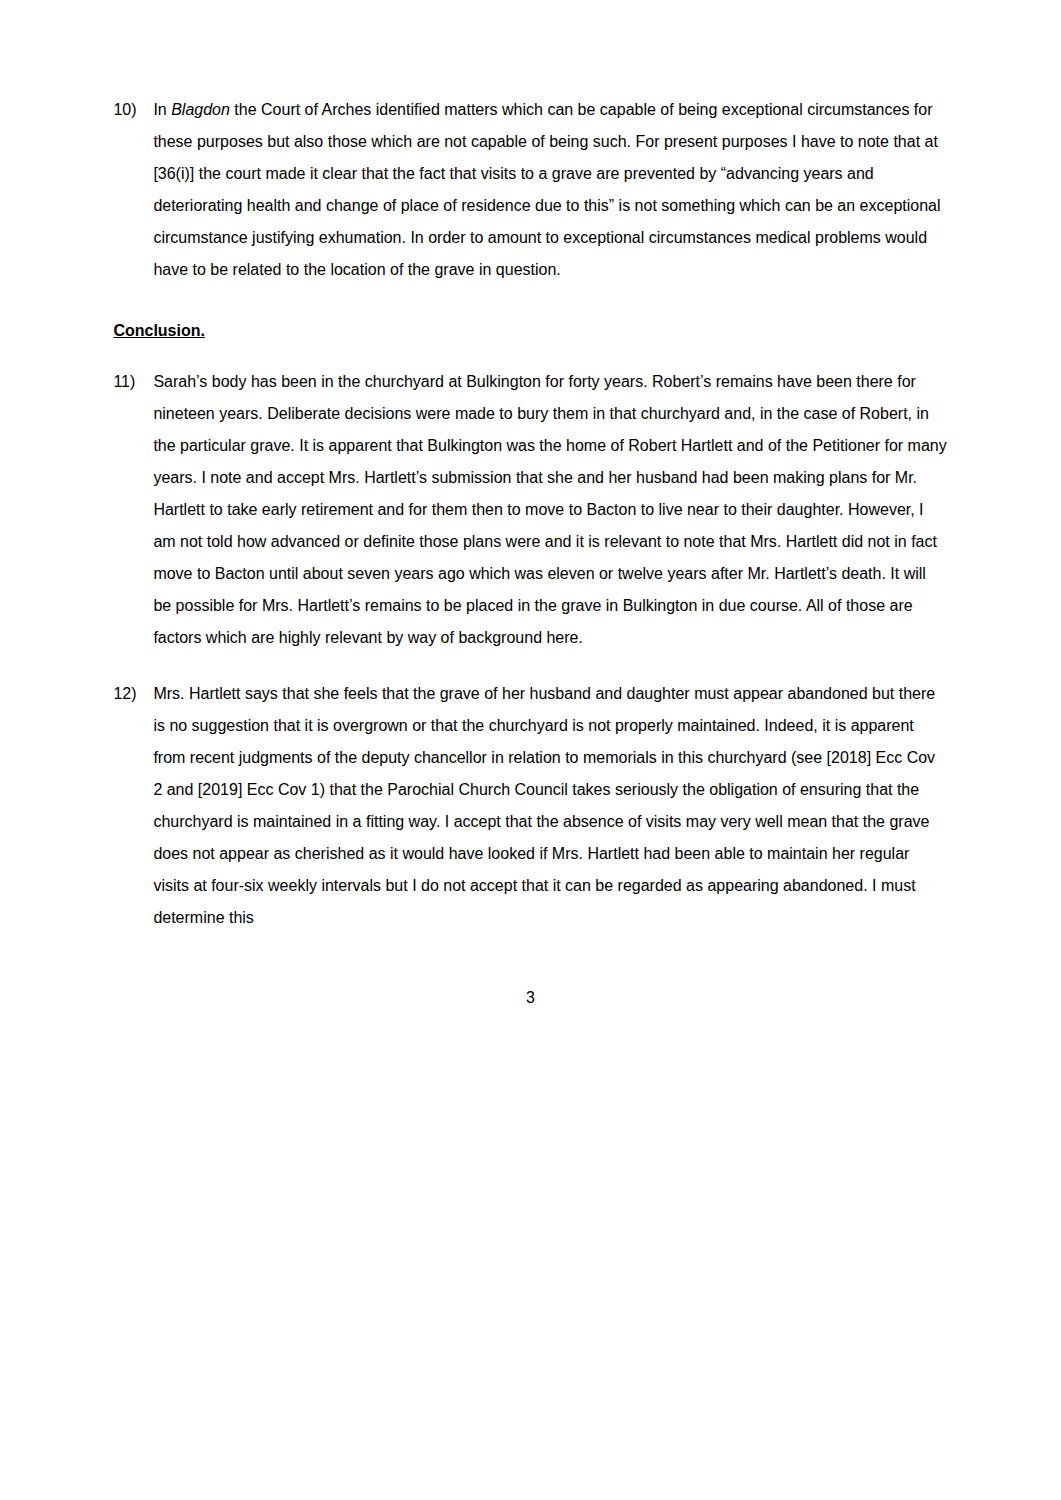10) In Blagdon the Court of Arches identified matters which can be capable of being exceptional circumstances for these purposes but also those which are not capable of being such. For present purposes I have to note that at [36(i)] the court made it clear that the fact that visits to a grave are prevented by “advancing years and deteriorating health and change of place of residence due to this” is not something which can be an exceptional circumstance justifying exhumation. In order to amount to exceptional circumstances medical problems would have to be related to the location of the grave in question.
Conclusion.
11) Sarah’s body has been in the churchyard at Bulkington for forty years. Robert’s remains have been there for nineteen years. Deliberate decisions were made to bury them in that churchyard and, in the case of Robert, in the particular grave. It is apparent that Bulkington was the home of Robert Hartlett and of the Petitioner for many years. I note and accept Mrs. Hartlett’s submission that she and her husband had been making plans for Mr. Hartlett to take early retirement and for them then to move to Bacton to live near to their daughter. However, I am not told how advanced or definite those plans were and it is relevant to note that Mrs. Hartlett did not in fact move to Bacton until about seven years ago which was eleven or twelve years after Mr. Hartlett’s death. It will be possible for Mrs. Hartlett’s remains to be placed in the grave in Bulkington in due course. All of those are factors which are highly relevant by way of background here.
12) Mrs. Hartlett says that she feels that the grave of her husband and daughter must appear abandoned but there is no suggestion that it is overgrown or that the churchyard is not properly maintained. Indeed, it is apparent from recent judgments of the deputy chancellor in relation to memorials in this churchyard (see [2018] Ecc Cov 2 and [2019] Ecc Cov 1) that the Parochial Church Council takes seriously the obligation of ensuring that the churchyard is maintained in a fitting way. I accept that the absence of visits may very well mean that the grave does not appear as cherished as it would have looked if Mrs. Hartlett had been able to maintain her regular visits at four-six weekly intervals but I do not accept that it can be regarded as appearing abandoned. I must determine this
3